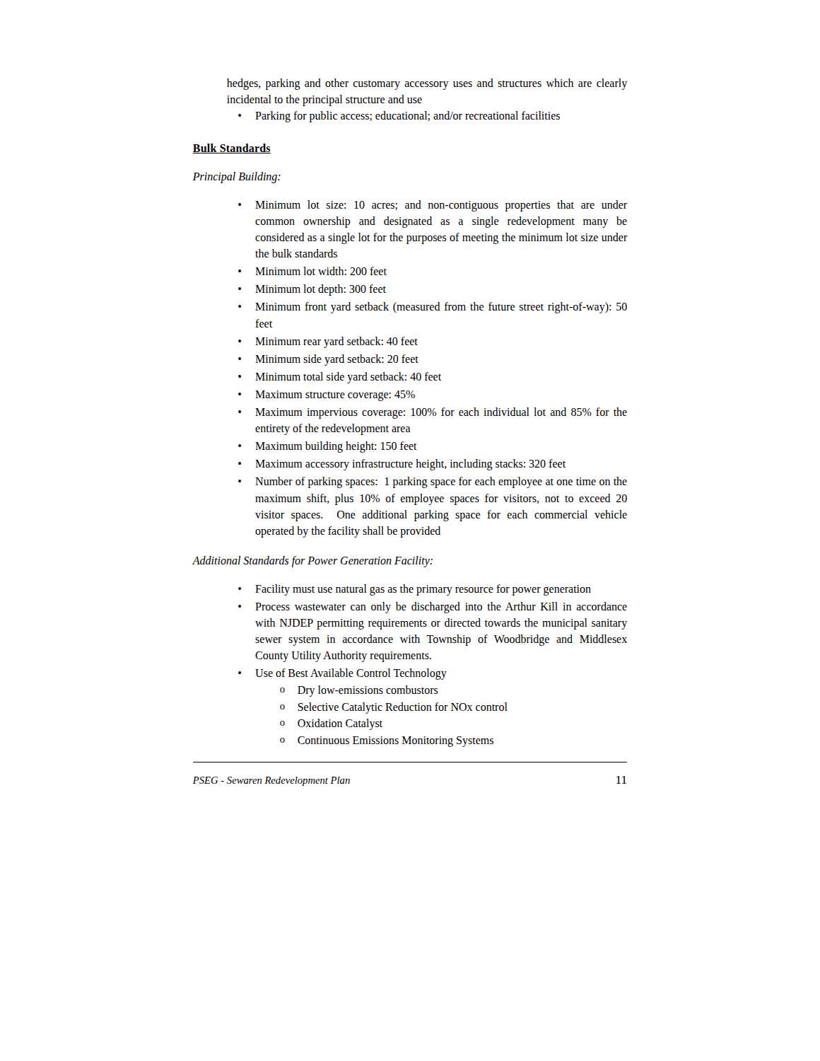hedges, parking and other customary accessory uses and structures which are clearly incidental to the principal structure and use
Parking for public access; educational; and/or recreational facilities
Bulk Standards
Principal Building:
Minimum lot size: 10 acres; and non-contiguous properties that are under common ownership and designated as a single redevelopment many be considered as a single lot for the purposes of meeting the minimum lot size under the bulk standards
Minimum lot width: 200 feet
Minimum lot depth: 300 feet
Minimum front yard setback (measured from the future street right-of-way): 50 feet
Minimum rear yard setback: 40 feet
Minimum side yard setback: 20 feet
Minimum total side yard setback: 40 feet
Maximum structure coverage: 45%
Maximum impervious coverage: 100% for each individual lot and 85% for the entirety of the redevelopment area
Maximum building height: 150 feet
Maximum accessory infrastructure height, including stacks: 320 feet
Number of parking spaces: 1 parking space for each employee at one time on the maximum shift, plus 10% of employee spaces for visitors, not to exceed 20 visitor spaces. One additional parking space for each commercial vehicle operated by the facility shall be provided
Additional Standards for Power Generation Facility:
Facility must use natural gas as the primary resource for power generation
Process wastewater can only be discharged into the Arthur Kill in accordance with NJDEP permitting requirements or directed towards the municipal sanitary sewer system in accordance with Township of Woodbridge and Middlesex County Utility Authority requirements.
Use of Best Available Control Technology
Dry low-emissions combustors
Selective Catalytic Reduction for NOx control
Oxidation Catalyst
Continuous Emissions Monitoring Systems
PSEG - Sewaren Redevelopment Plan 11